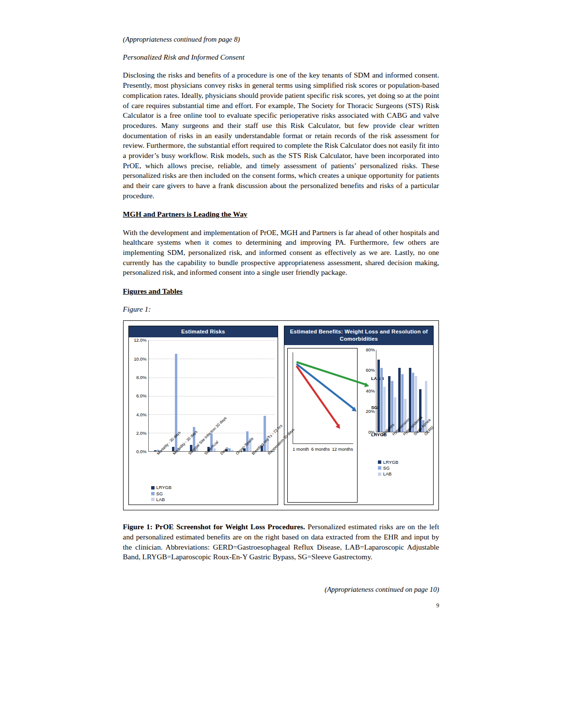(Appropriateness continued from page 8)
Personalized Risk and Informed Consent
Disclosing the risks and benefits of a procedure is one of the key tenants of SDM and informed consent. Presently, most physicians convey risks in general terms using simplified risk scores or population-based complication rates. Ideally, physicians should provide patient specific risk scores, yet doing so at the point of care requires substantial time and effort. For example, The Society for Thoracic Surgeons (STS) Risk Calculator is a free online tool to evaluate specific perioperative risks associated with CABG and valve procedures. Many surgeons and their staff use this Risk Calculator, but few provide clear written documentation of risks in an easily understandable format or retain records of the risk assessment for review. Furthermore, the substantial effort required to complete the Risk Calculator does not easily fit into a provider’s busy workflow. Risk models, such as the STS Risk Calculator, have been incorporated into PrOE, which allows precise, reliable, and timely assessment of patients’ personalized risks. These personalized risks are then included on the consent forms, which creates a unique opportunity for patients and their care givers to have a frank discussion about the personalized benefits and risks of a particular procedure.
MGH and Partners is Leading the Way
With the development and implementation of PrOE, MGH and Partners is far ahead of other hospitals and healthcare systems when it comes to determining and improving PA. Furthermore, few others are implementing SDM, personalized risk, and informed consent as effectively as we are. Lastly, no one currently has the capability to bundle prospective appropriateness assessment, shared decision making, personalized risk, and informed consent into a single user friendly package.
Figures and Tables
Figure 1:
Estimated Risks
12.0% 10.0% 8.0% 6.0% 4.0% 2.0% 0.0%
Mortality - 30 days Morbidity - 30 days Surgical Site Infection 30 days Superficial Deep Organ-Space Bleeding req Tx - 72 hrs Reoperation 30 days
LRYGB
SG
LAB
Estimated Benefits: Weight Loss and Resolution of Comorbidities
LAGB
SG
LRYGB
1 month 6 months 12 months
80% 60% 40% 20% 0%
Diabetes Hypertension Hyperlipidemia Sleep Apnea GERD
LRYGB
SG
LAB
Figure 1: PrOE Screenshot for Weight Loss Procedures. Personalized estimated risks are on the left and personalized estimated benefits are on the right based on data extracted from the EHR and input by the clinician. Abbreviations: GERD=Gastroesophageal Reflux Disease, LAB=Laparoscopic Adjustable Band, LRYGB=Laparoscopic Roux-En-Y Gastric Bypass, SG=Sleeve Gastrectomy.
(Appropriateness continued on page 10)
9